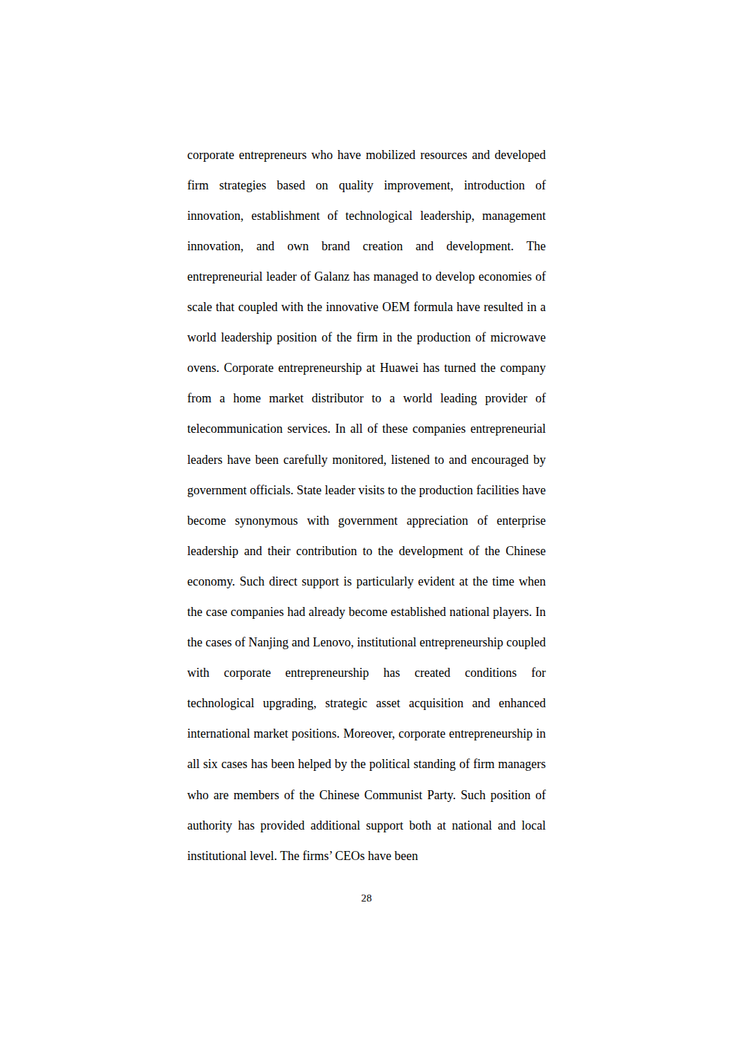corporate entrepreneurs who have mobilized resources and developed firm strategies based on quality improvement, introduction of innovation, establishment of technological leadership, management innovation, and own brand creation and development. The entrepreneurial leader of Galanz has managed to develop economies of scale that coupled with the innovative OEM formula have resulted in a world leadership position of the firm in the production of microwave ovens. Corporate entrepreneurship at Huawei has turned the company from a home market distributor to a world leading provider of telecommunication services. In all of these companies entrepreneurial leaders have been carefully monitored, listened to and encouraged by government officials. State leader visits to the production facilities have become synonymous with government appreciation of enterprise leadership and their contribution to the development of the Chinese economy. Such direct support is particularly evident at the time when the case companies had already become established national players. In the cases of Nanjing and Lenovo, institutional entrepreneurship coupled with corporate entrepreneurship has created conditions for technological upgrading, strategic asset acquisition and enhanced international market positions. Moreover, corporate entrepreneurship in all six cases has been helped by the political standing of firm managers who are members of the Chinese Communist Party. Such position of authority has provided additional support both at national and local institutional level. The firms’ CEOs have been
28